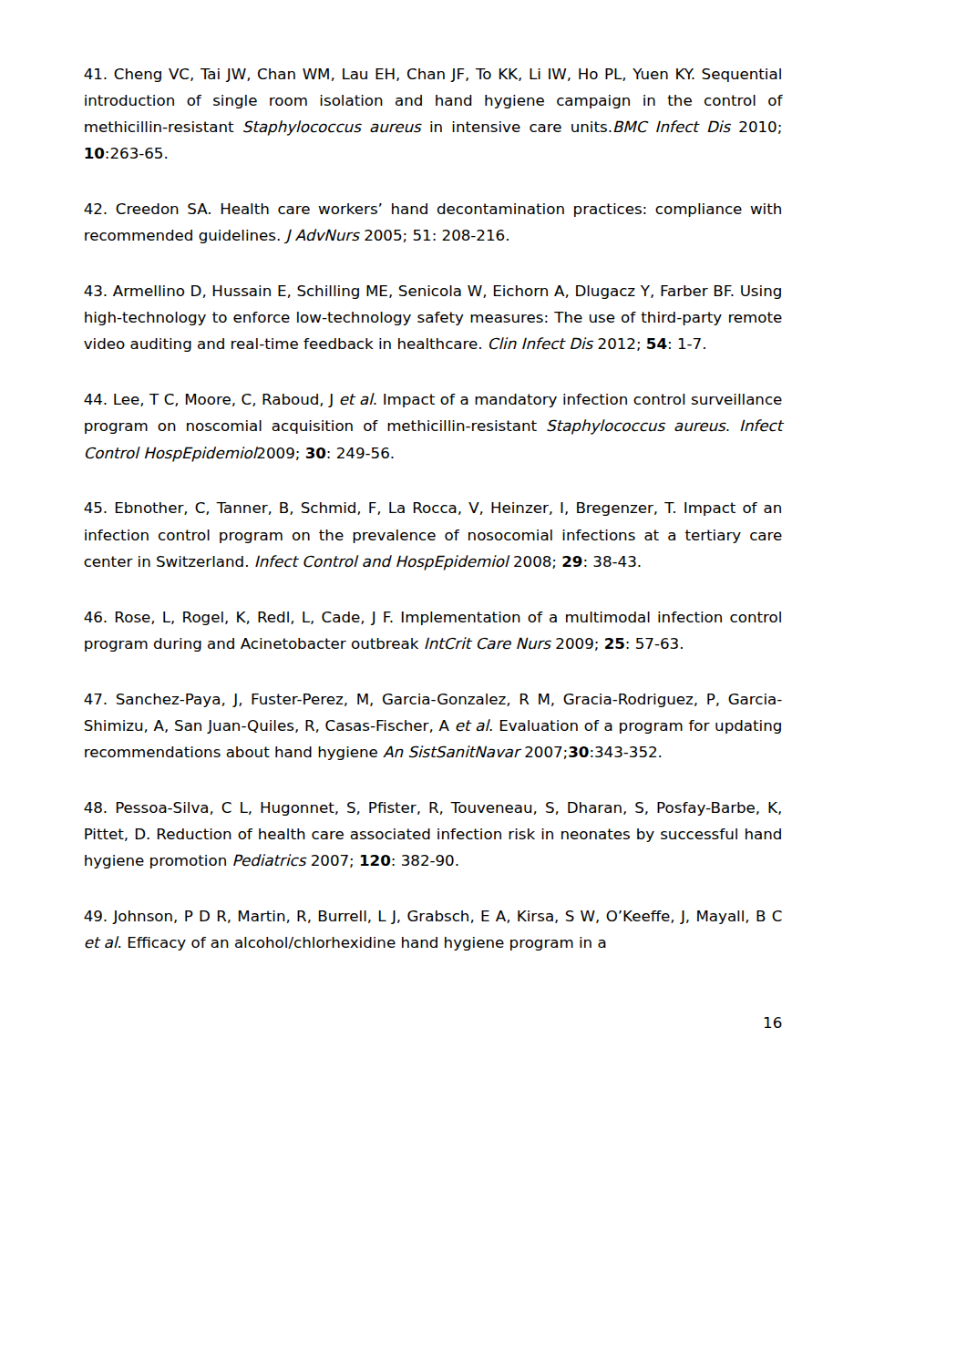41. Cheng VC, Tai JW, Chan WM, Lau EH, Chan JF, To KK, Li IW, Ho PL, Yuen KY. Sequential introduction of single room isolation and hand hygiene campaign in the control of methicillin-resistant Staphylococcus aureus in intensive care units.BMC Infect Dis 2010; 10:263-65.
42. Creedon SA. Health care workers’ hand decontamination practices: compliance with recommended guidelines. J AdvNurs 2005; 51: 208-216.
43. Armellino D, Hussain E, Schilling ME, Senicola W, Eichorn A, Dlugacz Y, Farber BF. Using high-technology to enforce low-technology safety measures: The use of third-party remote video auditing and real-time feedback in healthcare. Clin Infect Dis 2012; 54: 1-7.
44. Lee, T C, Moore, C, Raboud, J et al. Impact of a mandatory infection control surveillance program on noscomial acquisition of methicillin-resistant Staphylococcus aureus. Infect Control HospEpidemiol2009; 30: 249-56.
45. Ebnother, C, Tanner, B, Schmid, F, La Rocca, V, Heinzer, I, Bregenzer, T. Impact of an infection control program on the prevalence of nosocomial infections at a tertiary care center in Switzerland. Infect Control and HospEpidemiol 2008; 29: 38-43.
46. Rose, L, Rogel, K, Redl, L, Cade, J F. Implementation of a multimodal infection control program during and Acinetobacter outbreak IntCrit Care Nurs 2009; 25: 57-63.
47. Sanchez-Paya, J, Fuster-Perez, M, Garcia-Gonzalez, R M, Gracia-Rodriguez, P, Garcia-Shimizu, A, San Juan-Quiles, R, Casas-Fischer, A et al. Evaluation of a program for updating recommendations about hand hygiene An SistSanitNavar 2007;30:343-352.
48. Pessoa-Silva, C L, Hugonnet, S, Pfister, R, Touveneau, S, Dharan, S, Posfay-Barbe, K, Pittet, D. Reduction of health care associated infection risk in neonates by successful hand hygiene promotion Pediatrics 2007; 120: 382-90.
49. Johnson, P D R, Martin, R, Burrell, L J, Grabsch, E A, Kirsa, S W, O’Keeffe, J, Mayall, B C et al. Efficacy of an alcohol/chlorhexidine hand hygiene program in a
16